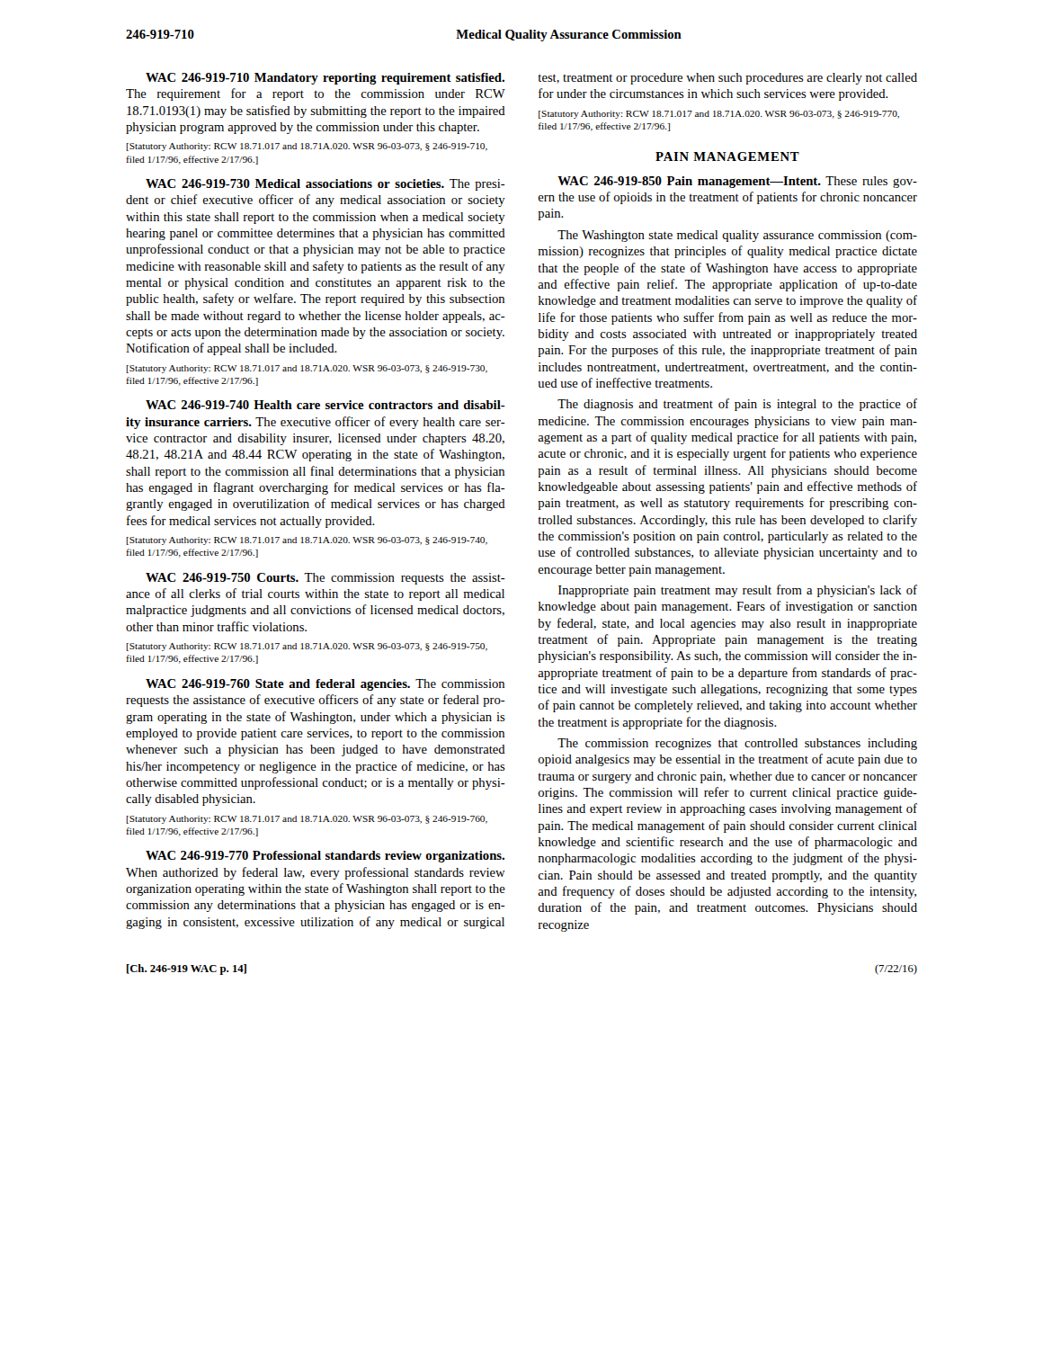246-919-710
Medical Quality Assurance Commission
WAC 246-919-710 Mandatory reporting requirement satisfied. The requirement for a report to the commission under RCW 18.71.0193(1) may be satisfied by submitting the report to the impaired physician program approved by the commission under this chapter.
[Statutory Authority: RCW 18.71.017 and 18.71A.020. WSR 96-03-073, § 246-919-710, filed 1/17/96, effective 2/17/96.]
WAC 246-919-730 Medical associations or societies. The president or chief executive officer of any medical association or society within this state shall report to the commission when a medical society hearing panel or committee determines that a physician has committed unprofessional conduct or that a physician may not be able to practice medicine with reasonable skill and safety to patients as the result of any mental or physical condition and constitutes an apparent risk to the public health, safety or welfare. The report required by this subsection shall be made without regard to whether the license holder appeals, accepts or acts upon the determination made by the association or society. Notification of appeal shall be included.
[Statutory Authority: RCW 18.71.017 and 18.71A.020. WSR 96-03-073, § 246-919-730, filed 1/17/96, effective 2/17/96.]
WAC 246-919-740 Health care service contractors and disability insurance carriers. The executive officer of every health care service contractor and disability insurer, licensed under chapters 48.20, 48.21, 48.21A and 48.44 RCW operating in the state of Washington, shall report to the commission all final determinations that a physician has engaged in flagrant overcharging for medical services or has flagrantly engaged in overutilization of medical services or has charged fees for medical services not actually provided.
[Statutory Authority: RCW 18.71.017 and 18.71A.020. WSR 96-03-073, § 246-919-740, filed 1/17/96, effective 2/17/96.]
WAC 246-919-750 Courts. The commission requests the assistance of all clerks of trial courts within the state to report all medical malpractice judgments and all convictions of licensed medical doctors, other than minor traffic violations.
[Statutory Authority: RCW 18.71.017 and 18.71A.020. WSR 96-03-073, § 246-919-750, filed 1/17/96, effective 2/17/96.]
WAC 246-919-760 State and federal agencies. The commission requests the assistance of executive officers of any state or federal program operating in the state of Washington, under which a physician is employed to provide patient care services, to report to the commission whenever such a physician has been judged to have demonstrated his/her incompetency or negligence in the practice of medicine, or has otherwise committed unprofessional conduct; or is a mentally or physically disabled physician.
[Statutory Authority: RCW 18.71.017 and 18.71A.020. WSR 96-03-073, § 246-919-760, filed 1/17/96, effective 2/17/96.]
WAC 246-919-770 Professional standards review organizations. When authorized by federal law, every professional standards review organization operating within the state of Washington shall report to the commission any determinations that a physician has engaged or is engaging in consistent, excessive utilization of any medical or surgical test, treatment or procedure when such procedures are clearly not called for under the circumstances in which such services were provided.
[Statutory Authority: RCW 18.71.017 and 18.71A.020. WSR 96-03-073, § 246-919-770, filed 1/17/96, effective 2/17/96.]
PAIN MANAGEMENT
WAC 246-919-850 Pain management—Intent. These rules govern the use of opioids in the treatment of patients for chronic noncancer pain.
The Washington state medical quality assurance commission (commission) recognizes that principles of quality medical practice dictate that the people of the state of Washington have access to appropriate and effective pain relief. The appropriate application of up-to-date knowledge and treatment modalities can serve to improve the quality of life for those patients who suffer from pain as well as reduce the morbidity and costs associated with untreated or inappropriately treated pain. For the purposes of this rule, the inappropriate treatment of pain includes nontreatment, undertreatment, overtreatment, and the continued use of ineffective treatments.
The diagnosis and treatment of pain is integral to the practice of medicine. The commission encourages physicians to view pain management as a part of quality medical practice for all patients with pain, acute or chronic, and it is especially urgent for patients who experience pain as a result of terminal illness. All physicians should become knowledgeable about assessing patients' pain and effective methods of pain treatment, as well as statutory requirements for prescribing controlled substances. Accordingly, this rule has been developed to clarify the commission's position on pain control, particularly as related to the use of controlled substances, to alleviate physician uncertainty and to encourage better pain management.
Inappropriate pain treatment may result from a physician's lack of knowledge about pain management. Fears of investigation or sanction by federal, state, and local agencies may also result in inappropriate treatment of pain. Appropriate pain management is the treating physician's responsibility. As such, the commission will consider the inappropriate treatment of pain to be a departure from standards of practice and will investigate such allegations, recognizing that some types of pain cannot be completely relieved, and taking into account whether the treatment is appropriate for the diagnosis.
The commission recognizes that controlled substances including opioid analgesics may be essential in the treatment of acute pain due to trauma or surgery and chronic pain, whether due to cancer or noncancer origins. The commission will refer to current clinical practice guidelines and expert review in approaching cases involving management of pain. The medical management of pain should consider current clinical knowledge and scientific research and the use of pharmacologic and nonpharmacologic modalities according to the judgment of the physician. Pain should be assessed and treated promptly, and the quantity and frequency of doses should be adjusted according to the intensity, duration of the pain, and treatment outcomes. Physicians should recognize
[Ch. 246-919 WAC p. 14]
(7/22/16)